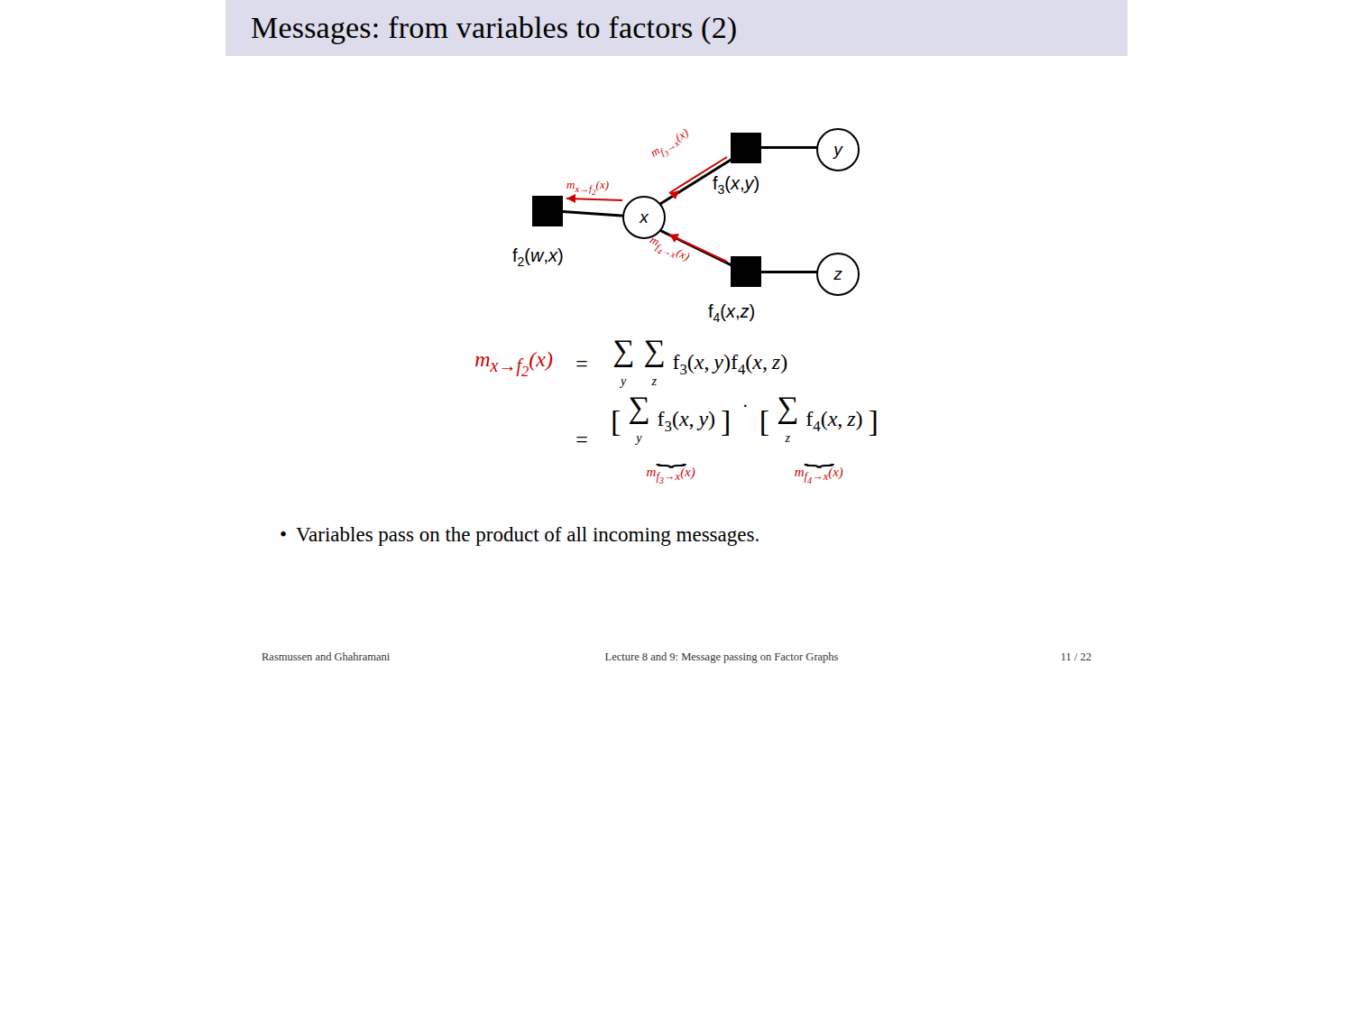Messages: from variables to factors (2)
x
y
z
f3(x,y)
f2(w,x)
f4(x,z)
mx→f2(x)
mf3→x(x)
mf4→x(x)
| m x→f 2 ( x ) | = | ∑ y ∑ z f 3 ( x , y ) f 4 ( x , z ) |
| | = | [ ∑ y f 3 ( x , y ) ] ⏟ m f 3 →x (x) · [ ∑ z f 4 ( x , z ) ] ⏟ m f 4 →x (x) |
•Variables pass on the product of all incoming messages.
Rasmussen and Ghahramani
Lecture 8 and 9: Message passing on Factor Graphs
11 / 22